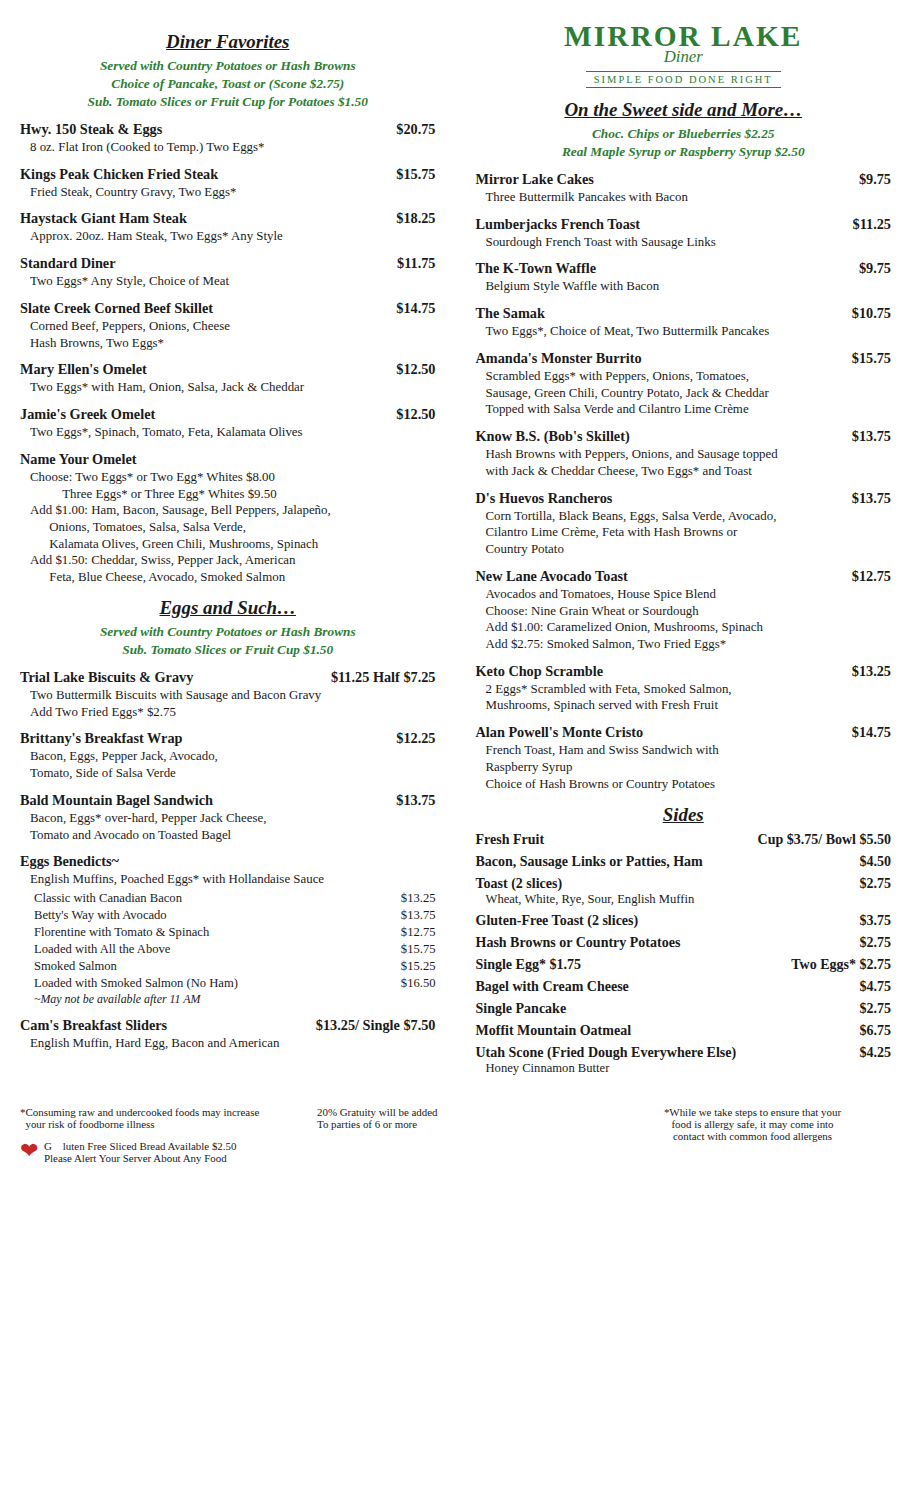Diner Favorites
Served with Country Potatoes or Hash Browns
Choice of Pancake, Toast or (Scone $2.75)
Sub. Tomato Slices or Fruit Cup for Potatoes $1.50
Hwy. 150 Steak & Eggs$20.75
8 oz. Flat Iron (Cooked to Temp.) Two Eggs*
Kings Peak Chicken Fried Steak$15.75
Fried Steak, Country Gravy, Two Eggs*
Haystack Giant Ham Steak$18.25
Approx. 20oz. Ham Steak, Two Eggs* Any Style
Standard Diner$11.75
Two Eggs* Any Style, Choice of Meat
Slate Creek Corned Beef Skillet$14.75
Corned Beef, Peppers, Onions, Cheese
Hash Browns, Two Eggs*
Mary Ellen's Omelet$12.50
Two Eggs* with Ham, Onion, Salsa, Jack & Cheddar
Jamie's Greek Omelet$12.50
Two Eggs*, Spinach, Tomato, Feta, Kalamata Olives
Name Your Omelet
Choose: Two Eggs* or Two Egg* Whites $8.00
Three Eggs* or Three Egg* Whites $9.50
Add $1.00: Ham, Bacon, Sausage, Bell Peppers, Jalapeño,
Onions, Tomatoes, Salsa, Salsa Verde,
Kalamata Olives, Green Chili, Mushrooms, Spinach
Add $1.50: Cheddar, Swiss, Pepper Jack, American
Feta, Blue Cheese, Avocado, Smoked Salmon
Eggs and Such…
Served with Country Potatoes or Hash Browns
Sub. Tomato Slices or Fruit Cup $1.50
Trial Lake Biscuits & Gravy$11.25 Half $7.25
Two Buttermilk Biscuits with Sausage and Bacon Gravy
Add Two Fried Eggs* $2.75
Brittany's Breakfast Wrap$12.25
Bacon, Eggs, Pepper Jack, Avocado,
Tomato, Side of Salsa Verde
Bald Mountain Bagel Sandwich$13.75
Bacon, Eggs* over-hard, Pepper Jack Cheese,
Tomato and Avocado on Toasted Bagel
Eggs Benedicts~
English Muffins, Poached Eggs* with Hollandaise Sauce
Classic with Canadian Bacon$13.25
Betty's Way with Avocado$13.75
Florentine with Tomato & Spinach$12.75
Loaded with All the Above$15.75
Smoked Salmon$15.25
Loaded with Smoked Salmon (No Ham)$16.50
~May not be available after 11 AM
Cam's Breakfast Sliders$13.25/ Single $7.50
English Muffin, Hard Egg, Bacon and American
MIRROR LAKE
Diner
SIMPLE FOOD DONE RIGHT
On the Sweet side and More…
Choc. Chips or Blueberries $2.25
Real Maple Syrup or Raspberry Syrup $2.50
Mirror Lake Cakes$9.75
Three Buttermilk Pancakes with Bacon
Lumberjacks French Toast$11.25
Sourdough French Toast with Sausage Links
The K-Town Waffle$9.75
Belgium Style Waffle with Bacon
The Samak$10.75
Two Eggs*, Choice of Meat, Two Buttermilk Pancakes
Amanda's Monster Burrito$15.75
Scrambled Eggs* with Peppers, Onions, Tomatoes,
Sausage, Green Chili, Country Potato, Jack & Cheddar
Topped with Salsa Verde and Cilantro Lime Crème
Know B.S. (Bob's Skillet)$13.75
Hash Browns with Peppers, Onions, and Sausage topped
with Jack & Cheddar Cheese, Two Eggs* and Toast
D's Huevos Rancheros$13.75
Corn Tortilla, Black Beans, Eggs, Salsa Verde, Avocado,
Cilantro Lime Crème, Feta with Hash Browns or
Country Potato
New Lane Avocado Toast$12.75
Avocados and Tomatoes, House Spice Blend
Choose: Nine Grain Wheat or Sourdough
Add $1.00: Caramelized Onion, Mushrooms, Spinach
Add $2.75: Smoked Salmon, Two Fried Eggs*
Keto Chop Scramble$13.25
2 Eggs* Scrambled with Feta, Smoked Salmon,
Mushrooms, Spinach served with Fresh Fruit
Alan Powell's Monte Cristo$14.75
French Toast, Ham and Swiss Sandwich with
Raspberry Syrup
Choice of Hash Browns or Country Potatoes
Sides
Fresh Fruit Cup $3.75/ Bowl $5.50
Bacon, Sausage Links or Patties, Ham$4.50
Toast (2 slices)$2.75
Wheat, White, Rye, Sour, English Muffin
Gluten-Free Toast (2 slices)$3.75
Hash Browns or Country Potatoes$2.75
Single Egg* $1.75 Two Eggs* $2.75
Bagel with Cream Cheese$4.75
Single Pancake$2.75
Moffit Mountain Oatmeal$6.75
Utah Scone (Fried Dough Everywhere Else)$4.25
Honey Cinnamon Butter
*Consuming raw and undercooked foods may increase
your risk of foodborne illness
❤ G luten Free Sliced Bread Available $2.50
Please Alert Your Server About Any Food
20% Gratuity will be added
To parties of 6 or more
*While we take steps to ensure that your
food is allergy safe, it may come into
contact with common food allergens